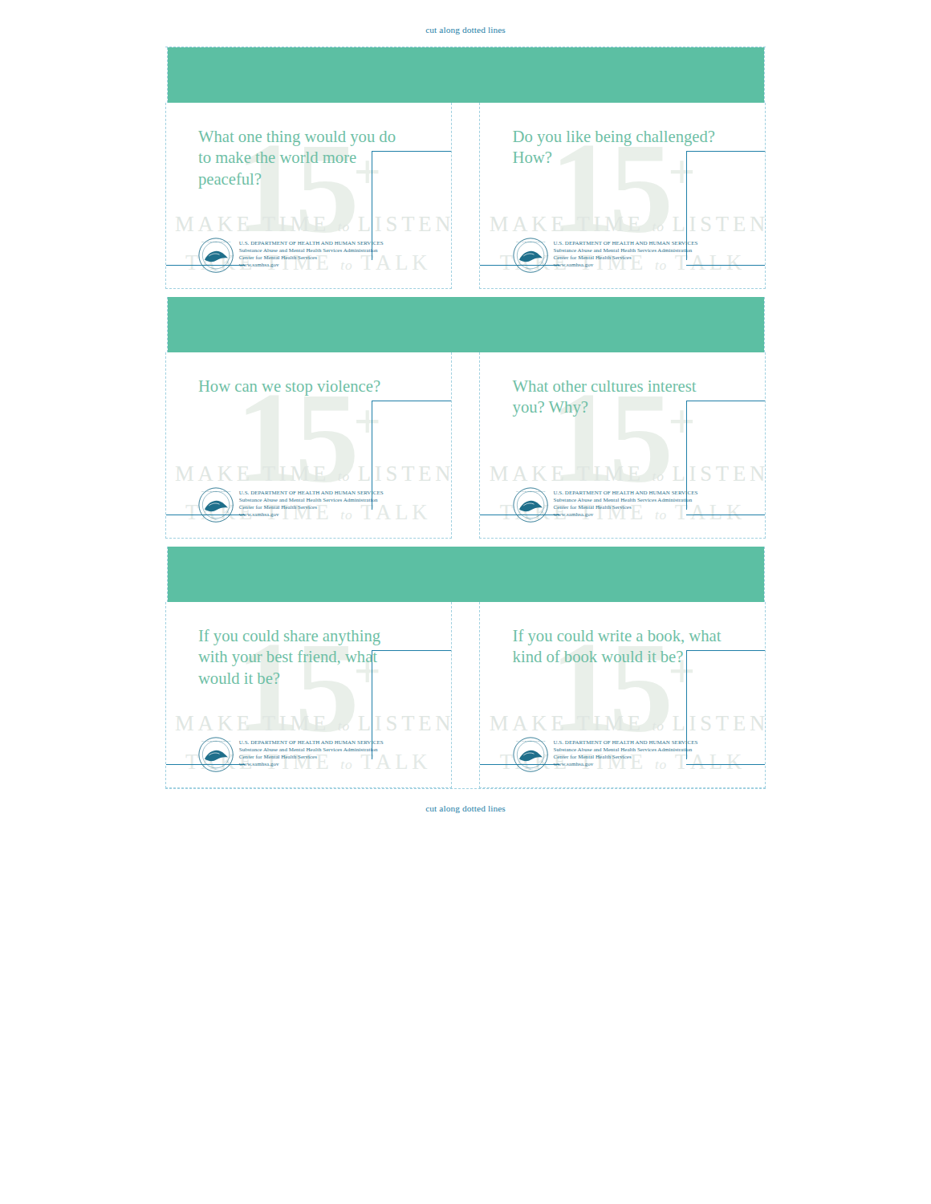cut along dotted lines
15+
MAKE TIME to LISTEN
TAKE TIME to TALK
What one thing would you do to make the world more peaceful?
HEALTH & HUMAN SERVICES USA
U.S. Department of Health and Human Services
Substance Abuse and Mental Health Services Administration
Center for Mental Health Services
www.samhsa.gov
15+
MAKE TIME to LISTEN
TAKE TIME to TALK
Do you like being challenged? How?
HEALTH & HUMAN SERVICES USA
U.S. Department of Health and Human Services
Substance Abuse and Mental Health Services Administration
Center for Mental Health Services
www.samhsa.gov
15+
MAKE TIME to LISTEN
TAKE TIME to TALK
How can we stop violence?
HEALTH & HUMAN SERVICES USA
U.S. Department of Health and Human Services
Substance Abuse and Mental Health Services Administration
Center for Mental Health Services
www.samhsa.gov
15+
MAKE TIME to LISTEN
TAKE TIME to TALK
What other cultures interest you? Why?
HEALTH & HUMAN SERVICES USA
U.S. Department of Health and Human Services
Substance Abuse and Mental Health Services Administration
Center for Mental Health Services
www.samhsa.gov
15+
MAKE TIME to LISTEN
TAKE TIME to TALK
If you could share anything with your best friend, what would it be?
HEALTH & HUMAN SERVICES USA
U.S. Department of Health and Human Services
Substance Abuse and Mental Health Services Administration
Center for Mental Health Services
www.samhsa.gov
15+
MAKE TIME to LISTEN
TAKE TIME to TALK
If you could write a book, what kind of book would it be?
HEALTH & HUMAN SERVICES USA
U.S. Department of Health and Human Services
Substance Abuse and Mental Health Services Administration
Center for Mental Health Services
www.samhsa.gov
cut along dotted lines